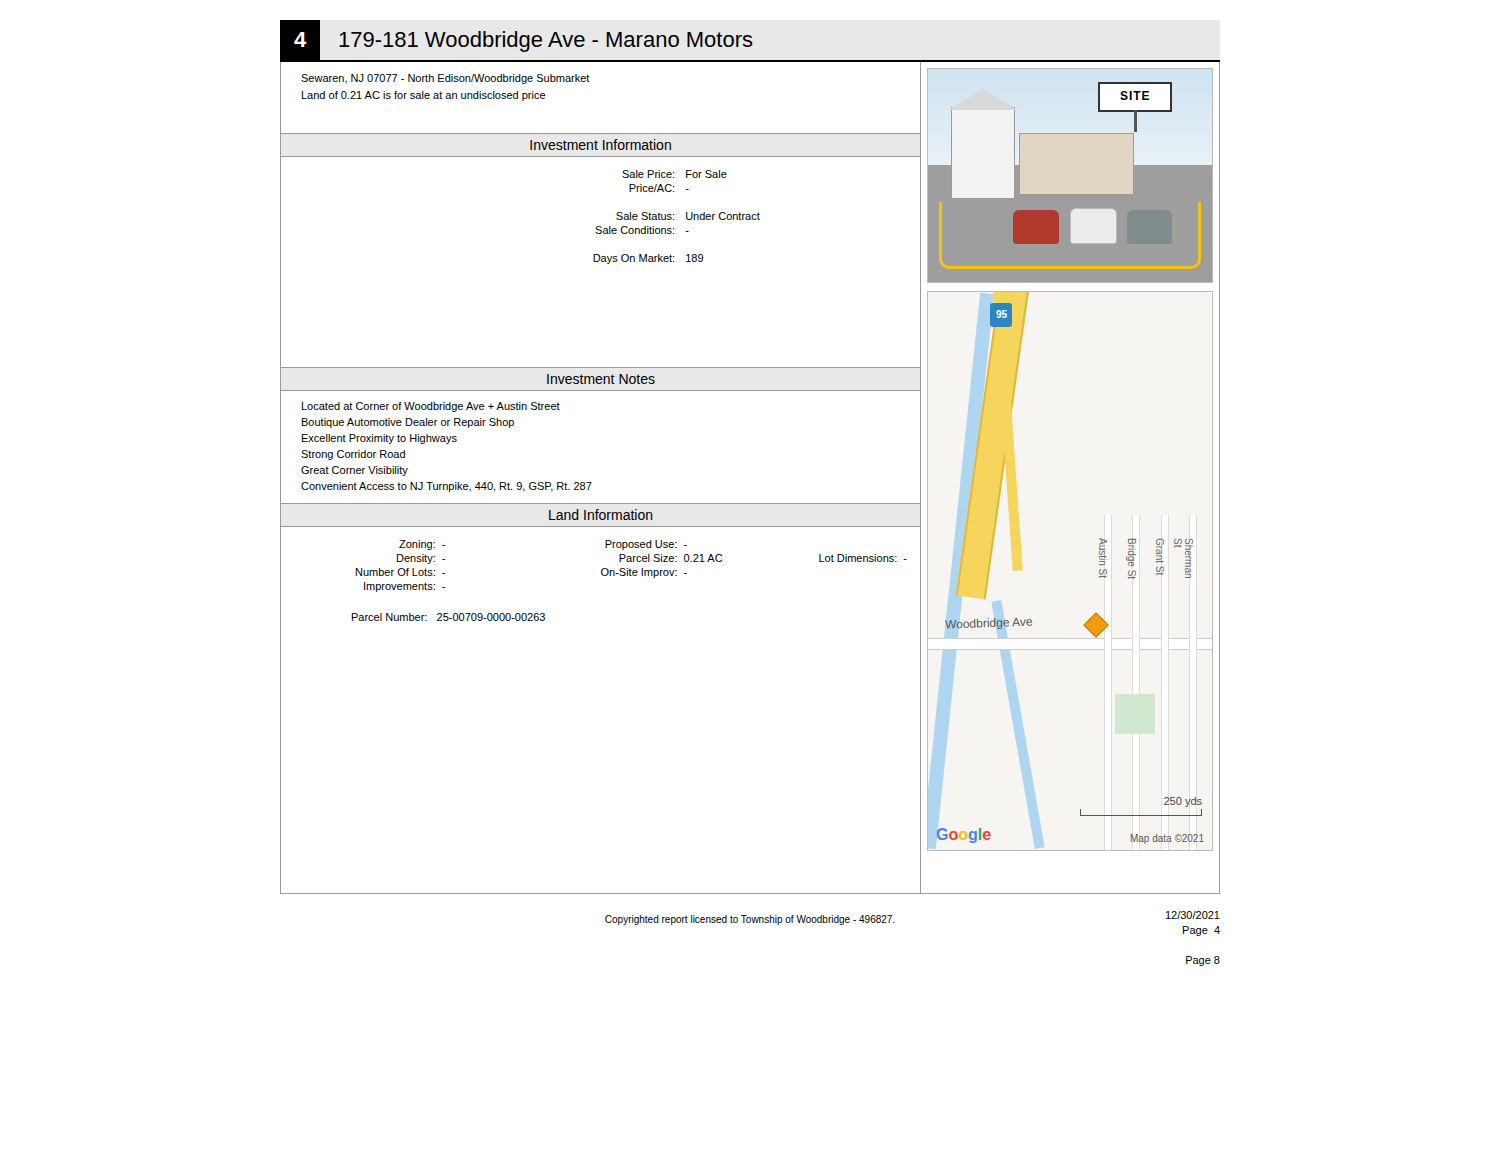4
179-181 Woodbridge Ave - Marano Motors
Sewaren, NJ 07077 - North Edison/Woodbridge Submarket
Land of 0.21 AC is for sale at an undisclosed price
Investment Information
| Sale Price: | For Sale |
| Price/AC: | - |
| Sale Status: | Under Contract |
| Sale Conditions: | - |
| Days On Market: | 189 |
Investment Notes
Located at Corner of Woodbridge Ave + Austin Street
Boutique Automotive Dealer or Repair Shop
Excellent Proximity to Highways
Strong Corridor Road
Great Corner Visibility
Convenient Access to NJ Turnpike, 440, Rt. 9, GSP, Rt. 287
Land Information
| Zoning: | - | Proposed Use: | - | | |
| Density: | - | Parcel Size: | 0.21 AC | Lot Dimensions: | - |
| Number Of Lots: | - | On-Site Improv: | - | | |
| Improvements: | - | | | | |
Parcel Number: 25-00709-0000-00263
SITE
95
Woodbridge Ave
Austin St
Bridge St
Grant St
Sherman St
250 yds
Google
Map data ©2021
Copyrighted report licensed to Township of Woodbridge - 496827.
12/30/2021
Page 4
Page 8